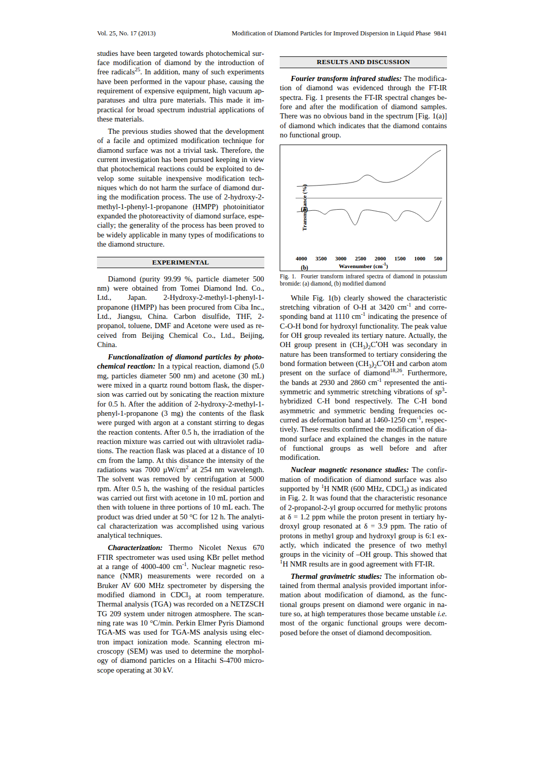Vol. 25, No. 17 (2013)
Modification of Diamond Particles for Improved Dispersion in Liquid Phase 9841
studies have been targeted towards photochemical surface modification of diamond by the introduction of free radicals25. In addition, many of such experiments have been performed in the vapour phase, causing the requirement of expensive equipment, high vacuum apparatuses and ultra pure materials. This made it impractical for broad spectrum industrial applications of these materials.
The previous studies showed that the development of a facile and optimized modification technique for diamond surface was not a trivial task. Therefore, the current investigation has been pursued keeping in view that photochemical reactions could be exploited to develop some suitable inexpensive modification techniques which do not harm the surface of diamond during the modification process. The use of 2-hydroxy-2-methyl-1-phenyl-1-propanone (HMPP) photoinitiator expanded the photoreactivity of diamond surface, especially; the generality of the process has been proved to be widely applicable in many types of modifications to the diamond structure.
Experimental
Diamond (purity 99.99 %, particle diameter 500 nm) were obtained from Tomei Diamond Ind. Co., Ltd., Japan. 2-Hydroxy-2-methyl-1-phenyl-1-propanone (HMPP) has been procured from Ciba Inc., Ltd., Jiangsu, China. Carbon disulfide, THF, 2-propanol, toluene, DMF and Acetone were used as received from Beijing Chemical Co., Ltd., Beijing, China.
Functionalization of diamond particles by photochemical reaction: In a typical reaction, diamond (5.0 mg, particles diameter 500 nm) and acetone (30 mL) were mixed in a quartz round bottom flask, the dispersion was carried out by sonicating the reaction mixture for 0.5 h. After the addition of 2-hydroxy-2-methyl-1-phenyl-1-propanone (3 mg) the contents of the flask were purged with argon at a constant stirring to degas the reaction contents. After 0.5 h, the irradiation of the reaction mixture was carried out with ultraviolet radiations. The reaction flask was placed at a distance of 10 cm from the lamp. At this distance the intensity of the radiations was 7000 µW/cm2 at 254 nm wavelength. The solvent was removed by centrifugation at 5000 rpm. After 0.5 h, the washing of the residual particles was carried out first with acetone in 10 mL portion and then with toluene in three portions of 10 mL each. The product was dried under at 50 °C for 12 h. The analytical characterization was accomplished using various analytical techniques.
Characterization: Thermo Nicolet Nexus 670 FTIR spectrometer was used using KBr pellet method at a range of 4000-400 cm-1. Nuclear magnetic resonance (NMR) measurements were recorded on a Bruker AV 600 MHz spectrometer by dispersing the modified diamond in CDCl3 at room temperature. Thermal analysis (TGA) was recorded on a NETZSCH TG 209 system under nitrogen atmosphere. The scanning rate was 10 °C/min. Perkin Elmer Pyris Diamond TGA-MS was used for TGA-MS analysis using electron impact ionization mode. Scanning electron microscopy (SEM) was used to determine the morphology of diamond particles on a Hitachi S-4700 microscope operating at 30 kV.
Results and Discussion
Fourier transform infrared studies: The modification of diamond was evidenced through the FT-IR spectra. Fig. 1 presents the FT-IR spectral changes before and after the modification of diamond samples. There was no obvious band in the spectrum [Fig. 1(a)] of diamond which indicates that the diamond contains no functional group.
Transmittance (%)
(a)
(b)
1110
1460
3420
2930
4000350030002500200015001000500
Wavenumber (cm-1)
Fig. 1. Fourier transform infrared spectra of diamond in potassium bromide: (a) diamond, (b) modified diamond
While Fig. 1(b) clearly showed the characteristic stretching vibration of O-H at 3420 cm-1 and corresponding band at 1110 cm-1 indicating the presence of C-O-H bond for hydroxyl functionality. The peak value for OH group revealed its tertiary nature. Actually, the OH group present in (CH3)2C•OH was secondary in nature has been transformed to tertiary considering the bond formation between (CH3)2C•OH and carbon atom present on the surface of diamond18,26. Furthermore, the bands at 2930 and 2860 cm-1 represented the antisymmetric and symmetric stretching vibrations of sp3-hybridized C-H bond respectively. The C-H bond asymmetric and symmetric bending frequencies occurred as deformation band at 1460-1250 cm-1, respectively. These results confirmed the modification of diamond surface and explained the changes in the nature of functional groups as well before and after modification.
Nuclear magnetic resonance studies: The confirmation of modification of diamond surface was also supported by 1H NMR (600 MHz, CDCl3) as indicated in Fig. 2. It was found that the characteristic resonance of 2-propanol-2-yl group occurred for methylic protons at δ = 1.2 ppm while the proton present in tertiary hydroxyl group resonated at δ = 3.9 ppm. The ratio of protons in methyl group and hydroxyl group is 6:1 exactly, which indicated the presence of two methyl groups in the vicinity of –OH group. This showed that 1H NMR results are in good agreement with FT-IR.
Thermal gravimetric studies: The information obtained from thermal analysis provided important information about modification of diamond, as the functional groups present on diamond were organic in nature so, at high temperatures those became unstable i.e. most of the organic functional groups were decomposed before the onset of diamond decomposition.